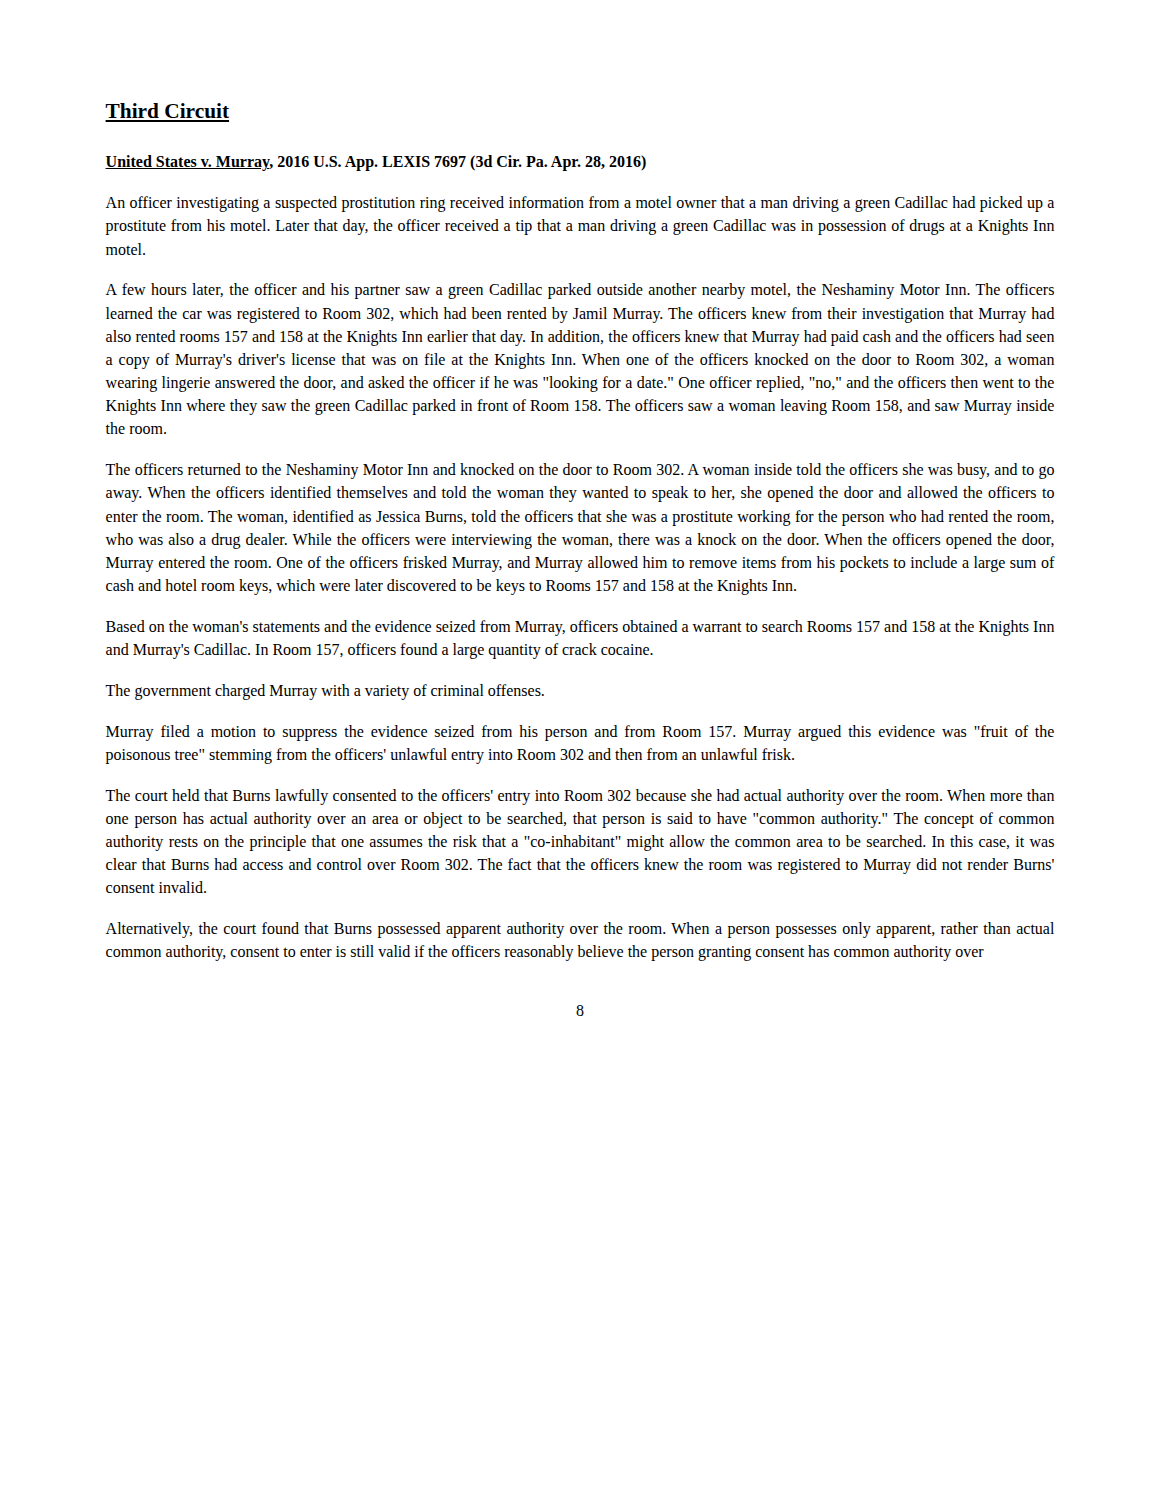Third Circuit
United States v. Murray, 2016 U.S. App. LEXIS 7697 (3d Cir. Pa. Apr. 28, 2016)
An officer investigating a suspected prostitution ring received information from a motel owner that a man driving a green Cadillac had picked up a prostitute from his motel. Later that day, the officer received a tip that a man driving a green Cadillac was in possession of drugs at a Knights Inn motel.
A few hours later, the officer and his partner saw a green Cadillac parked outside another nearby motel, the Neshaminy Motor Inn. The officers learned the car was registered to Room 302, which had been rented by Jamil Murray. The officers knew from their investigation that Murray had also rented rooms 157 and 158 at the Knights Inn earlier that day. In addition, the officers knew that Murray had paid cash and the officers had seen a copy of Murray's driver's license that was on file at the Knights Inn. When one of the officers knocked on the door to Room 302, a woman wearing lingerie answered the door, and asked the officer if he was "looking for a date." One officer replied, "no," and the officers then went to the Knights Inn where they saw the green Cadillac parked in front of Room 158. The officers saw a woman leaving Room 158, and saw Murray inside the room.
The officers returned to the Neshaminy Motor Inn and knocked on the door to Room 302. A woman inside told the officers she was busy, and to go away. When the officers identified themselves and told the woman they wanted to speak to her, she opened the door and allowed the officers to enter the room. The woman, identified as Jessica Burns, told the officers that she was a prostitute working for the person who had rented the room, who was also a drug dealer. While the officers were interviewing the woman, there was a knock on the door. When the officers opened the door, Murray entered the room. One of the officers frisked Murray, and Murray allowed him to remove items from his pockets to include a large sum of cash and hotel room keys, which were later discovered to be keys to Rooms 157 and 158 at the Knights Inn.
Based on the woman's statements and the evidence seized from Murray, officers obtained a warrant to search Rooms 157 and 158 at the Knights Inn and Murray's Cadillac. In Room 157, officers found a large quantity of crack cocaine.
The government charged Murray with a variety of criminal offenses.
Murray filed a motion to suppress the evidence seized from his person and from Room 157. Murray argued this evidence was "fruit of the poisonous tree" stemming from the officers' unlawful entry into Room 302 and then from an unlawful frisk.
The court held that Burns lawfully consented to the officers' entry into Room 302 because she had actual authority over the room. When more than one person has actual authority over an area or object to be searched, that person is said to have "common authority." The concept of common authority rests on the principle that one assumes the risk that a "co-inhabitant" might allow the common area to be searched. In this case, it was clear that Burns had access and control over Room 302. The fact that the officers knew the room was registered to Murray did not render Burns' consent invalid.
Alternatively, the court found that Burns possessed apparent authority over the room. When a person possesses only apparent, rather than actual common authority, consent to enter is still valid if the officers reasonably believe the person granting consent has common authority over
8